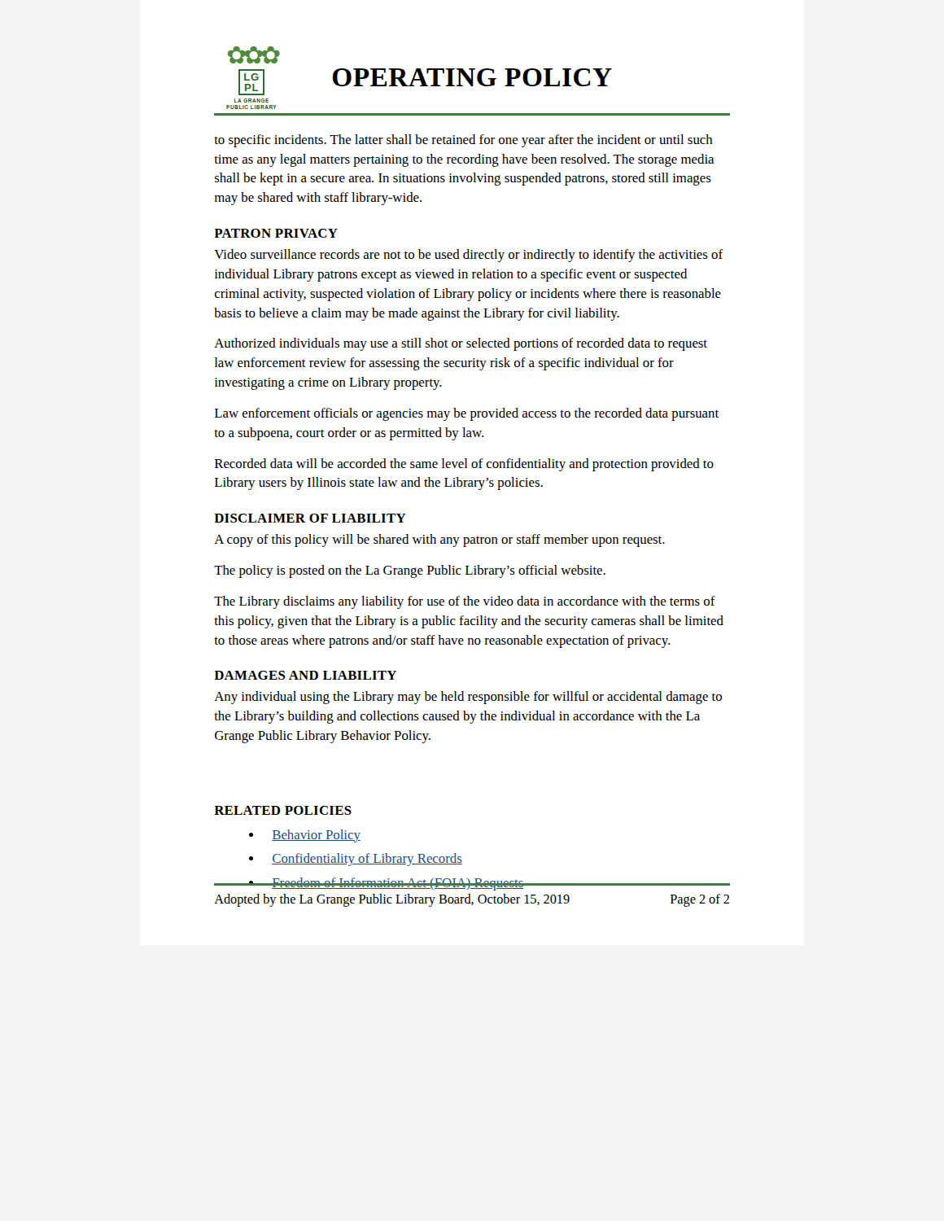✿✿✿ LG
PL LA GRANGE
PUBLIC LIBRARY
OPERATING POLICY
to specific incidents. The latter shall be retained for one year after the incident or until such time as any legal matters pertaining to the recording have been resolved. The storage media shall be kept in a secure area. In situations involving suspended patrons, stored still images may be shared with staff library-wide.
PATRON PRIVACY
Video surveillance records are not to be used directly or indirectly to identify the activities of individual Library patrons except as viewed in relation to a specific event or suspected criminal activity, suspected violation of Library policy or incidents where there is reasonable basis to believe a claim may be made against the Library for civil liability.
Authorized individuals may use a still shot or selected portions of recorded data to request law enforcement review for assessing the security risk of a specific individual or for investigating a crime on Library property.
Law enforcement officials or agencies may be provided access to the recorded data pursuant to a subpoena, court order or as permitted by law.
Recorded data will be accorded the same level of confidentiality and protection provided to Library users by Illinois state law and the Library’s policies.
DISCLAIMER OF LIABILITY
A copy of this policy will be shared with any patron or staff member upon request.
The policy is posted on the La Grange Public Library’s official website.
The Library disclaims any liability for use of the video data in accordance with the terms of this policy, given that the Library is a public facility and the security cameras shall be limited to those areas where patrons and/or staff have no reasonable expectation of privacy.
DAMAGES AND LIABILITY
Any individual using the Library may be held responsible for willful or accidental damage to the Library’s building and collections caused by the individual in accordance with the La Grange Public Library Behavior Policy.
RELATED POLICIES
Behavior Policy
Confidentiality of Library Records
Freedom of Information Act (FOIA) Requests
Adopted by the La Grange Public Library Board, October 15, 2019 Page 2 of 2